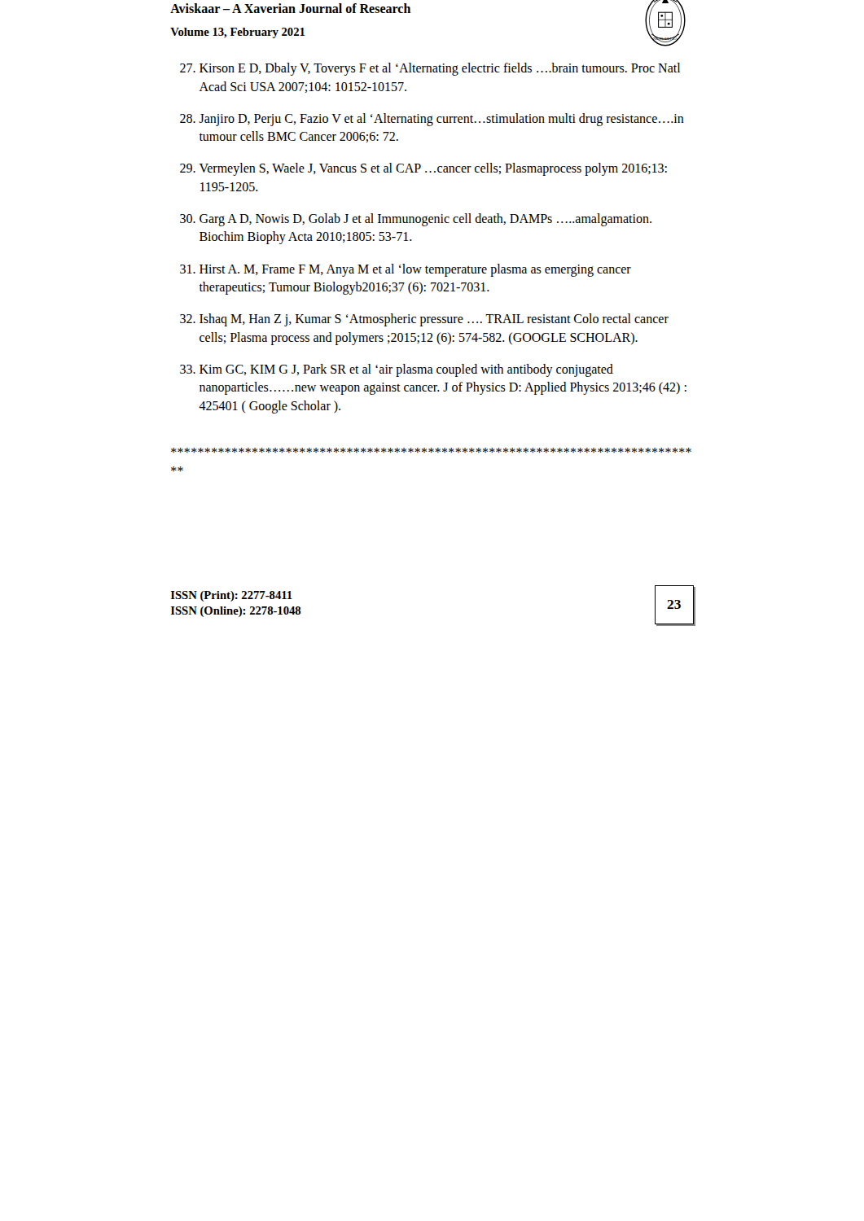NIHIL ULTRA
Aviskaar – A Xaverian Journal of Research
Volume 13, February 2021
Kirson E D, Dbaly V, Toverys F et al ‘Alternating electric fields ….brain tumours. Proc Natl Acad Sci USA 2007;104: 10152-10157.
Janjiro D, Perju C, Fazio V et al ‘Alternating current…stimulation multi drug resistance….in tumour cells BMC Cancer 2006;6: 72.
Vermeylen S, Waele J, Vancus S et al CAP …cancer cells; Plasmaprocess polym 2016;13: 1195-1205.
Garg A D, Nowis D, Golab J et al Immunogenic cell death, DAMPs …..amalgamation. Biochim Biophy Acta 2010;1805: 53-71.
Hirst A. M, Frame F M, Anya M et al ‘low temperature plasma as emerging cancer therapeutics; Tumour Biologyb2016;37 (6): 7021-7031.
Ishaq M, Han Z j, Kumar S ‘Atmospheric pressure …. TRAIL resistant Colo rectal cancer cells; Plasma process and polymers ;2015;12 (6): 574-582. (GOOGLE SCHOLAR).
Kim GC, KIM G J, Park SR et al ‘air plasma coupled with antibody conjugated nanoparticles……new weapon against cancer. J of Physics D: Applied Physics 2013;46 (42) : 425401 ( Google Scholar ).
*******************************************************************************
ISSN (Print): 2277-8411
ISSN (Online): 2278-1048
23